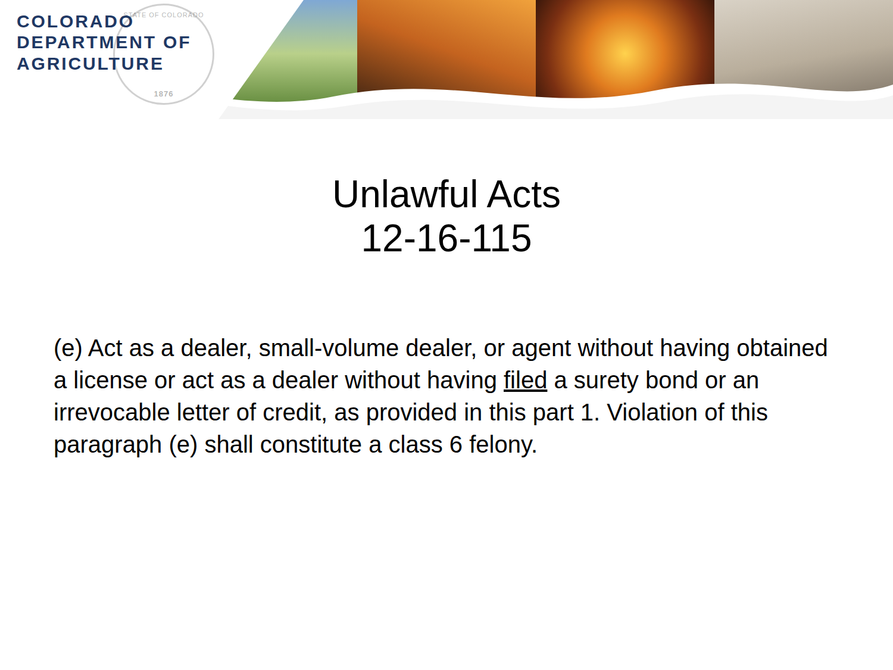STATE OF COLORADO
1876
COLORADO DEPARTMENT OF AGRICULTURE
Unlawful Acts 12-16-115
(e) Act as a dealer, small-volume dealer, or agent without having obtained a license or act as a dealer without having filed a surety bond or an irrevocable letter of credit, as provided in this part 1. Violation of this paragraph (e) shall constitute a class 6 felony.